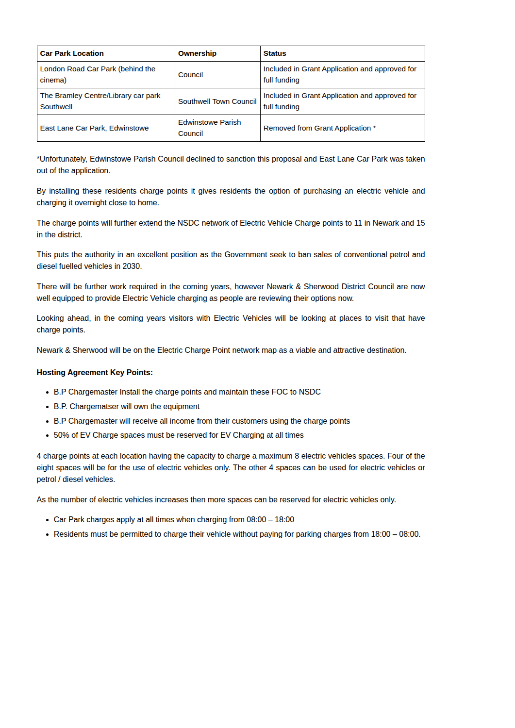| Car Park Location | Ownership | Status |
| --- | --- | --- |
| London Road Car Park (behind the cinema) | Council | Included in Grant Application and approved for full funding |
| The Bramley Centre/Library car park Southwell | Southwell Town Council | Included in Grant Application and approved for full funding |
| East Lane Car Park, Edwinstowe | Edwinstowe Parish Council | Removed from Grant Application * |
*Unfortunately, Edwinstowe Parish Council declined to sanction this proposal and East Lane Car Park was taken out of the application.
By installing these residents charge points it gives residents the option of purchasing an electric vehicle and charging it overnight close to home.
The charge points will further extend the NSDC network of Electric Vehicle Charge points to 11 in Newark and 15 in the district.
This puts the authority in an excellent position as the Government seek to ban sales of conventional petrol and diesel fuelled vehicles in 2030.
There will be further work required in the coming years, however Newark & Sherwood District Council are now well equipped to provide Electric Vehicle charging as people are reviewing their options now.
Looking ahead, in the coming years visitors with Electric Vehicles will be looking at places to visit that have charge points.
Newark & Sherwood will be on the Electric Charge Point network map as a viable and attractive destination.
Hosting Agreement Key Points:
B.P Chargemaster Install the charge points and maintain these FOC to NSDC
B.P. Chargematser will own the equipment
B.P Chargemaster will receive all income from their customers using the charge points
50% of EV Charge spaces must be reserved for EV Charging at all times
4 charge points at each location having the capacity to charge a maximum 8 electric vehicles spaces. Four of the eight spaces will be for the use of electric vehicles only. The other 4 spaces can be used for electric vehicles or petrol / diesel vehicles.
As the number of electric vehicles increases then more spaces can be reserved for electric vehicles only.
Car Park charges apply at all times when charging from 08:00 – 18:00
Residents must be permitted to charge their vehicle without paying for parking charges from 18:00 – 08:00.